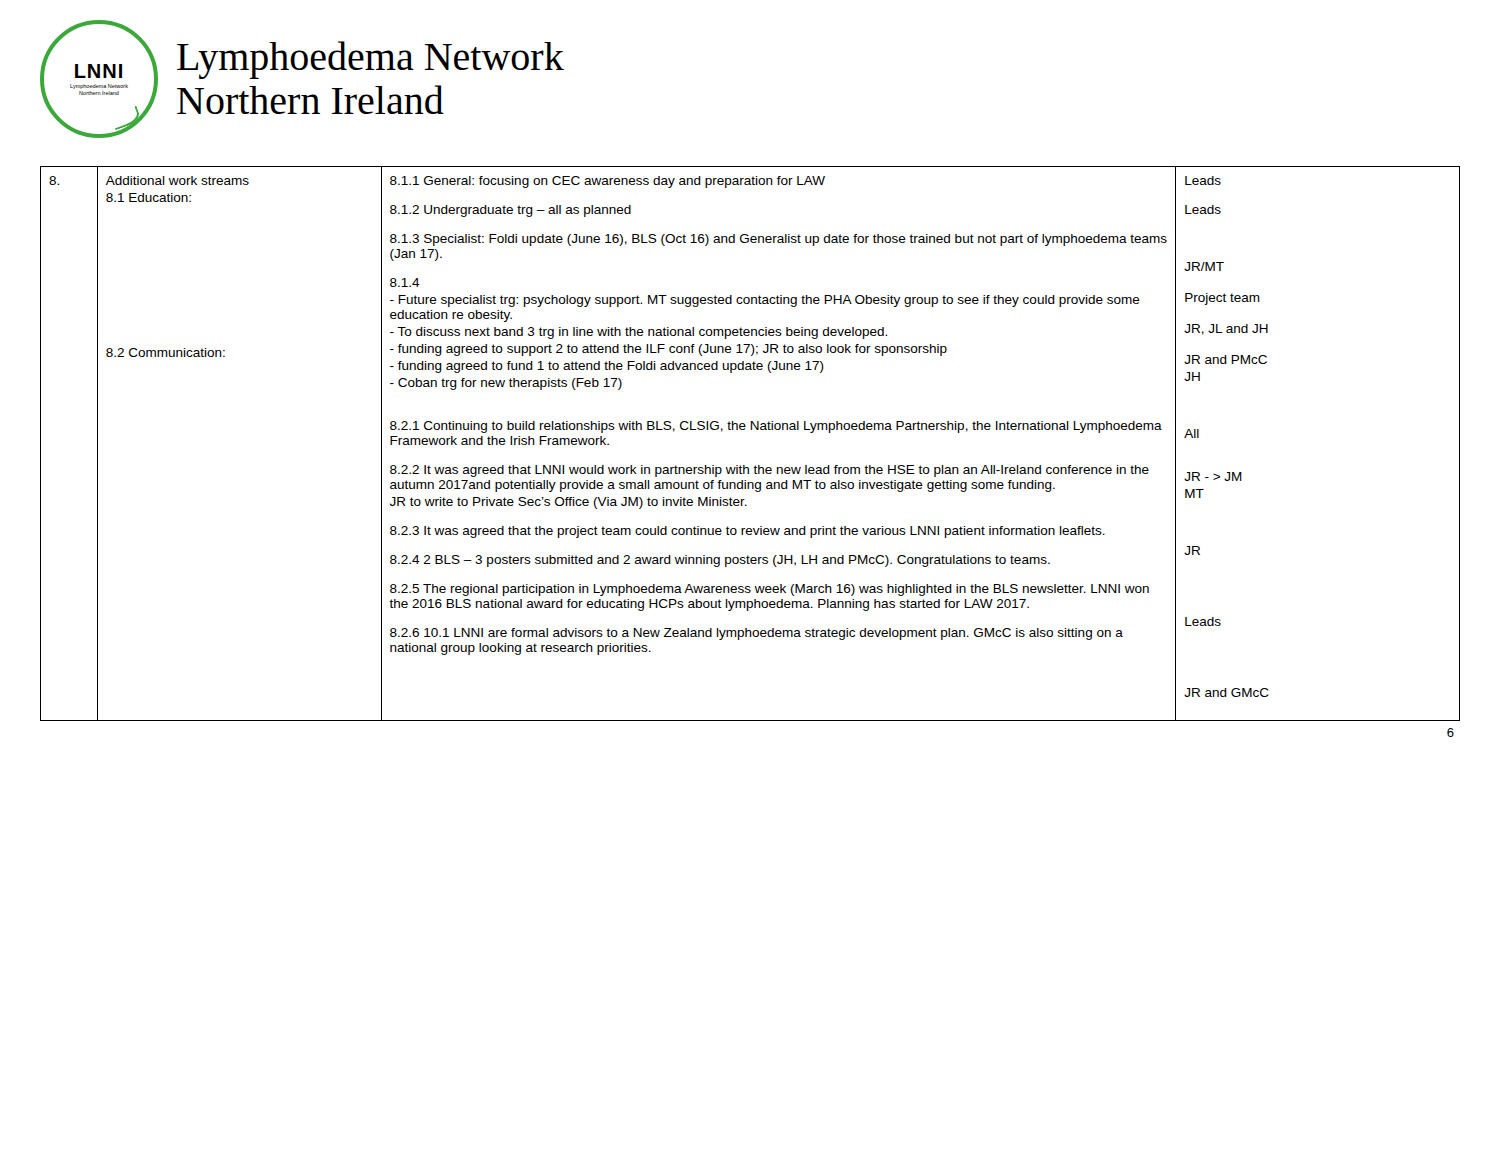LNNI
Lymphoedema Network
Northern Ireland
Lymphoedema Network
Northern Ireland
| 8. | Additional work streams 8.1 Education: 8.2 Communication: | 8.1.1 General: focusing on CEC awareness day and preparation for LAW 8.1.2 Undergraduate trg – all as planned 8.1.3 Specialist: Foldi update (June 16), BLS (Oct 16) and Generalist up date for those trained but not part of lymphoedema teams (Jan 17). 8.1.4 - Future specialist trg: psychology support. MT suggested contacting the PHA Obesity group to see if they could provide some education re obesity. - To discuss next band 3 trg in line with the national competencies being developed. - funding agreed to support 2 to attend the ILF conf (June 17); JR to also look for sponsorship - funding agreed to fund 1 to attend the Foldi advanced update (June 17) - Coban trg for new therapists (Feb 17) 8.2.1 Continuing to build relationships with BLS, CLSIG, the National Lymphoedema Partnership, the International Lymphoedema Framework and the Irish Framework. 8.2.2 It was agreed that LNNI would work in partnership with the new lead from the HSE to plan an All-Ireland conference in the autumn 2017and potentially provide a small amount of funding and MT to also investigate getting some funding. JR to write to Private Sec’s Office (Via JM) to invite Minister. 8.2.3 It was agreed that the project team could continue to review and print the various LNNI patient information leaflets. 8.2.4 2 BLS – 3 posters submitted and 2 award winning posters (JH, LH and PMcC). Congratulations to teams. 8.2.5 The regional participation in Lymphoedema Awareness week (March 16) was highlighted in the BLS newsletter. LNNI won the 2016 BLS national award for educating HCPs about lymphoedema. Planning has started for LAW 2017. 8.2.6 10.1 LNNI are formal advisors to a New Zealand lymphoedema strategic development plan. GMcC is also sitting on a national group looking at research priorities. | Leads Leads JR/MT Project team JR, JL and JH JR and PMcC JH All JR - > JM MT JR Leads JR and GMcC |
6